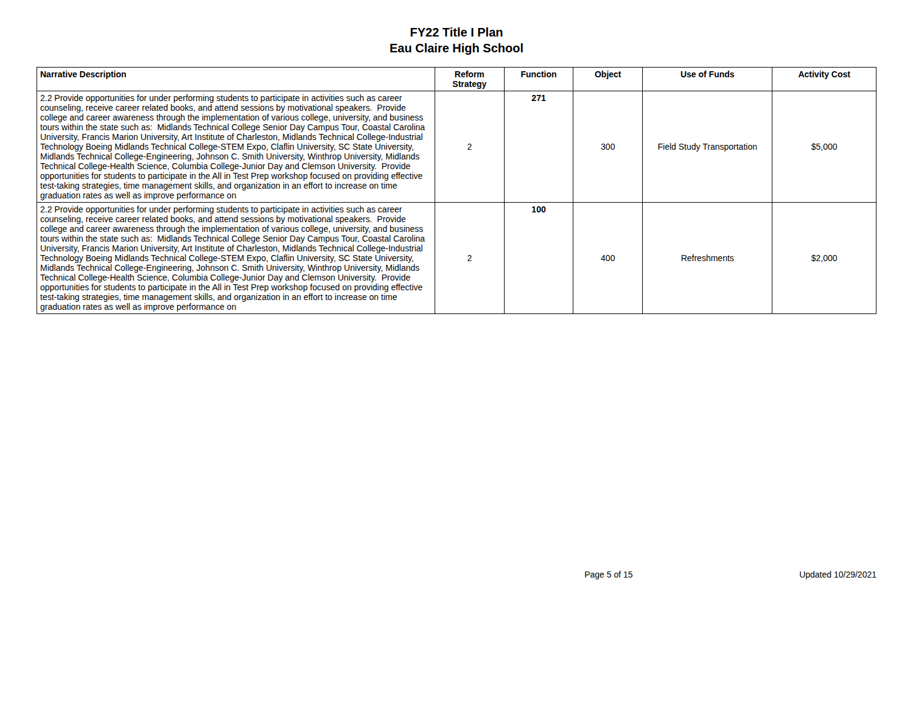FY22 Title I Plan
Eau Claire High School
| Narrative Description | Reform Strategy | Function | Object | Use of Funds | Activity Cost |
| --- | --- | --- | --- | --- | --- |
| 2.2 Provide opportunities for under performing students to participate in activities such as career counseling, receive career related books, and attend sessions by motivational speakers. Provide college and career awareness through the implementation of various college, university, and business tours within the state such as: Midlands Technical College Senior Day Campus Tour, Coastal Carolina University, Francis Marion University, Art Institute of Charleston, Midlands Technical College-Industrial Technology Boeing Midlands Technical College-STEM Expo, Claflin University, SC State University, Midlands Technical College-Engineering, Johnson C. Smith University, Winthrop University, Midlands Technical College-Health Science, Columbia College-Junior Day and Clemson University. Provide opportunities for students to participate in the All in Test Prep workshop focused on providing effective test-taking strategies, time management skills, and organization in an effort to increase on time graduation rates as well as improve performance on | 2 | 271 | 300 | Field Study Transportation | $5,000 |
| 2.2 Provide opportunities for under performing students to participate in activities such as career counseling, receive career related books, and attend sessions by motivational speakers. Provide college and career awareness through the implementation of various college, university, and business tours within the state such as: Midlands Technical College Senior Day Campus Tour, Coastal Carolina University, Francis Marion University, Art Institute of Charleston, Midlands Technical College-Industrial Technology Boeing Midlands Technical College-STEM Expo, Claflin University, SC State University, Midlands Technical College-Engineering, Johnson C. Smith University, Winthrop University, Midlands Technical College-Health Science, Columbia College-Junior Day and Clemson University. Provide opportunities for students to participate in the All in Test Prep workshop focused on providing effective test-taking strategies, time management skills, and organization in an effort to increase on time graduation rates as well as improve performance on | 2 | 100 | 400 | Refreshments | $2,000 |
Page 5 of 15
Updated 10/29/2021